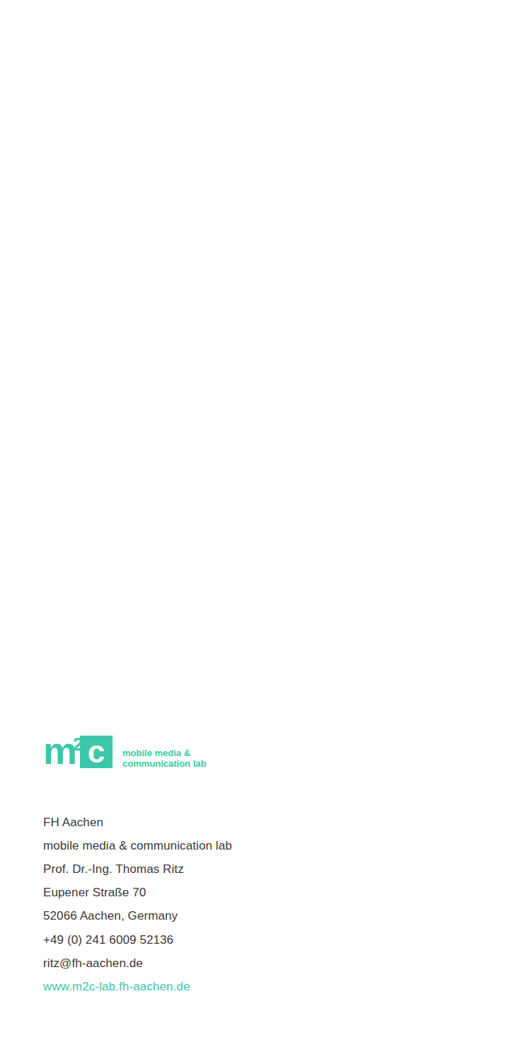m2 c mobile media &
communication lab
FH Aachen
mobile media & communication lab
Prof. Dr.-Ing. Thomas Ritz
Eupener Straße 70
52066 Aachen, Germany
+49 (0) 241 6009 52136
ritz@fh-aachen.de
www.m2c-lab.fh-aachen.de